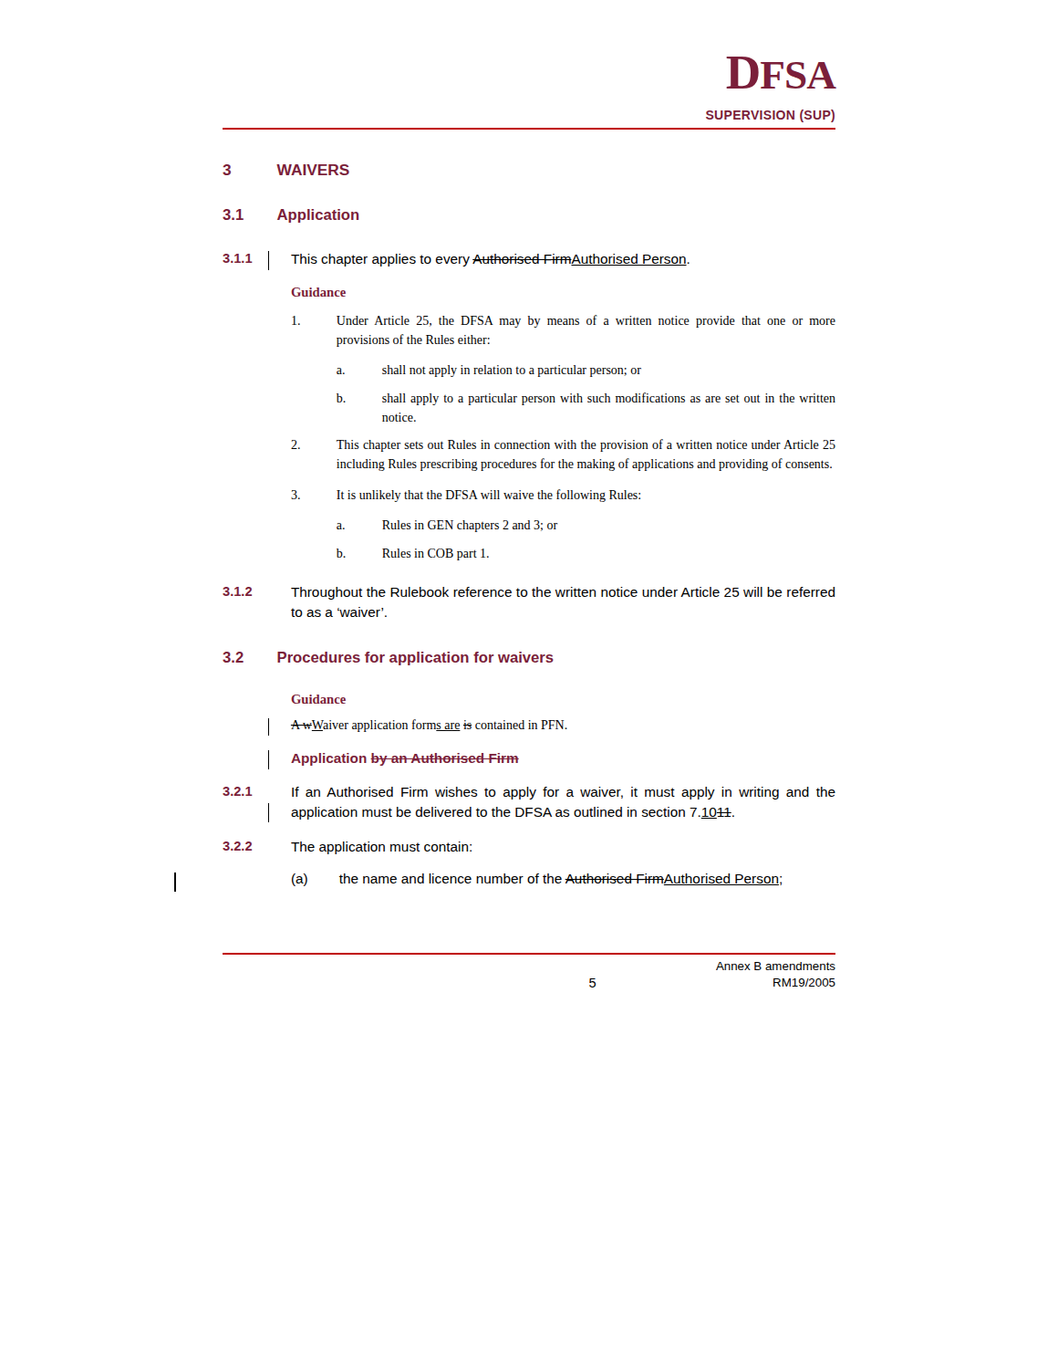DFSA
SUPERVISION (SUP)
3 WAIVERS
3.1 Application
3.1.1
This chapter applies to every Authorised FirmAuthorised Person.
Guidance
1.
Under Article 25, the DFSA may by means of a written notice provide that one or more provisions of the Rules either:
a.
shall not apply in relation to a particular person; or
b.
shall apply to a particular person with such modifications as are set out in the written notice.
2.
This chapter sets out Rules in connection with the provision of a written notice under Article 25 including Rules prescribing procedures for the making of applications and providing of consents.
3.
It is unlikely that the DFSA will waive the following Rules:
a.
Rules in GEN chapters 2 and 3; or
b.
Rules in COB part 1.
3.1.2
Throughout the Rulebook reference to the written notice under Article 25 will be referred to as a ‘waiver’.
3.2 Procedures for application for waivers
Guidance
A wWaiver application forms are is contained in PFN.
Application by an Authorised Firm
3.2.1
If an Authorised Firm wishes to apply for a waiver, it must apply in writing and the application must be delivered to the DFSA as outlined in section 7.1011.
3.2.2
The application must contain:
(a)
the name and licence number of the Authorised FirmAuthorised Person;
5
Annex B amendments
RM19/2005